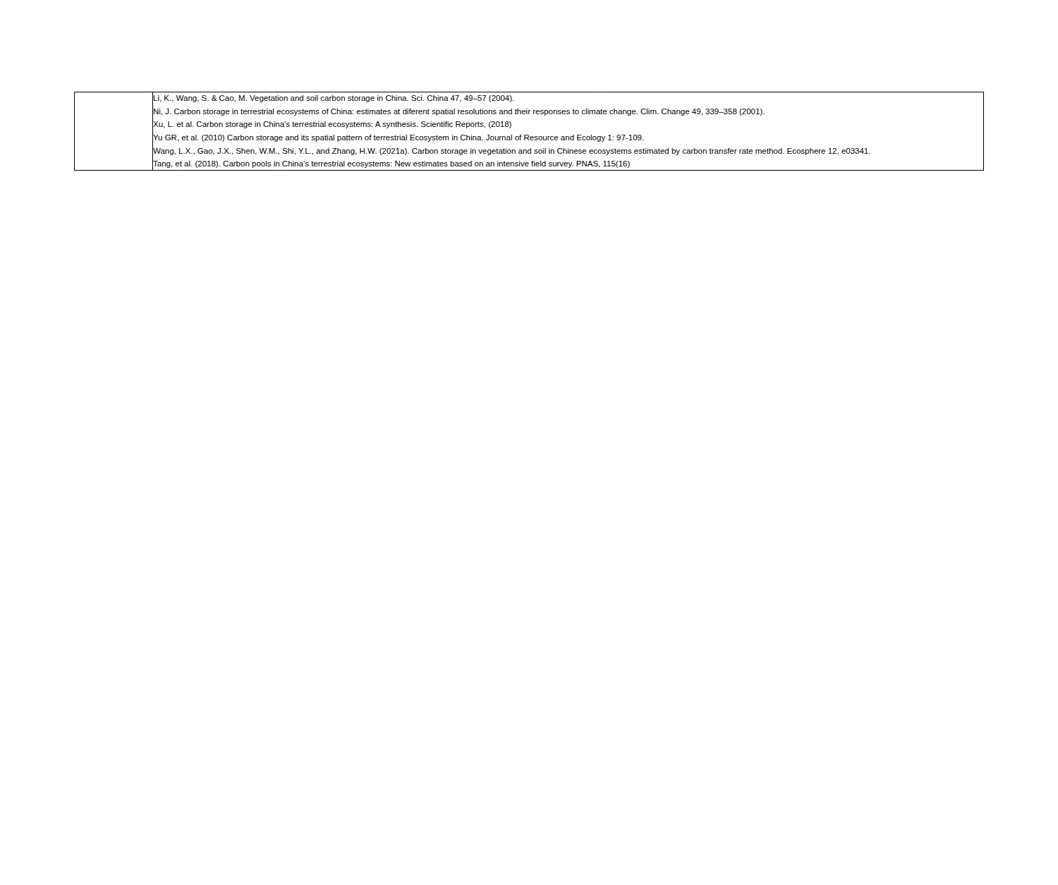| | Li, K., Wang, S. & Cao, M. Vegetation and soil carbon storage in China. Sci. China 47, 49–57 (2004). Ni, J. Carbon storage in terrestrial ecosystems of China: estimates at diferent spatial resolutions and their responses to climate change. Clim. Change 49, 339–358 (2001). Xu, L. et al. Carbon storage in China's terrestrial ecosystems: A synthesis. Scientific Reports, (2018) Yu GR, et al. (2010) Carbon storage and its spatial pattern of terrestrial Ecosystem in China. Journal of Resource and Ecology 1: 97-109. Wang, L.X., Gao, J.X., Shen, W.M., Shi, Y.L., and Zhang, H.W. (2021a). Carbon storage in vegetation and soil in Chinese ecosystems estimated by carbon transfer rate method. Ecosphere 12, e03341. Tang, et al. (2018). Carbon pools in China’s terrestrial ecosystems: New estimates based on an intensive field survey. PNAS, 115(16) |